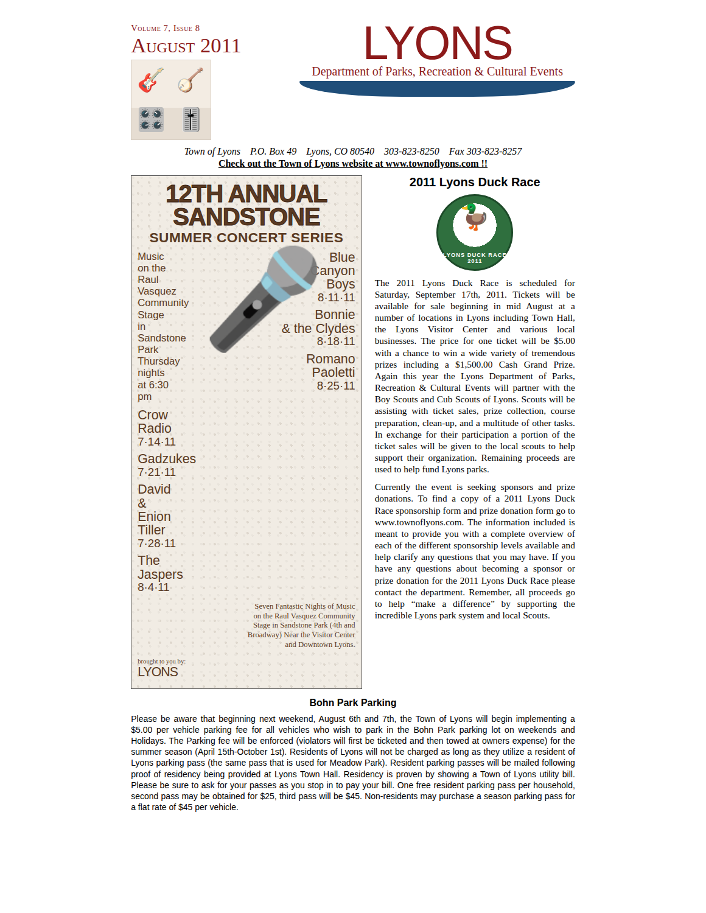Volume 7, Issue 8
August 2011
🎸 🪕 🎛️ 🎚️
LYONS
Department of Parks, Recreation & Cultural Events
Town of Lyons P.O. Box 49 Lyons, CO 80540 303-823-8250 Fax 303-823-8257
Check out the Town of Lyons website at www.townoflyons.com !!
12TH ANNUAL
SANDSTONE
SUMMER CONCERT SERIES
🎤
Music on the
Raul Vasquez
Community Stage
in Sandstone Park
Thursday nights
at 6:30 pm
Crow Radio 7·14·11 Gadzukes 7·21·11 David & Enion
Tiller 7·28·11 The Jaspers 8·4·11
Blue
Canyon
Boys 8·11·11 Bonnie
& the Clydes 8·18·11 Romano Paoletti 8·25·11
Seven Fantastic Nights of Music
on the Raul Vasquez Community
Stage in Sandstone Park (4th and
Broadway) Near the Visitor Center
and Downtown Lyons.
brought to you by: LYONS
2011 Lyons Duck Race
🦆 LYONS DUCK RACE 2011
The 2011 Lyons Duck Race is scheduled for Saturday, September 17th, 2011. Tickets will be available for sale beginning in mid August at a number of locations in Lyons including Town Hall, the Lyons Visitor Center and various local businesses. The price for one ticket will be $5.00 with a chance to win a wide variety of tremendous prizes including a $1,500.00 Cash Grand Prize. Again this year the Lyons Department of Parks, Recreation & Cultural Events will partner with the Boy Scouts and Cub Scouts of Lyons. Scouts will be assisting with ticket sales, prize collection, course preparation, clean-up, and a multitude of other tasks. In exchange for their participation a portion of the ticket sales will be given to the local scouts to help support their organization. Remaining proceeds are used to help fund Lyons parks.
Currently the event is seeking sponsors and prize donations. To find a copy of a 2011 Lyons Duck Race sponsorship form and prize donation form go to www.townoflyons.com. The information included is meant to provide you with a complete overview of each of the different sponsorship levels available and help clarify any questions that you may have. If you have any questions about becoming a sponsor or prize donation for the 2011 Lyons Duck Race please contact the department. Remember, all proceeds go to help “make a difference” by supporting the incredible Lyons park system and local Scouts.
Bohn Park Parking
Please be aware that beginning next weekend, August 6th and 7th, the Town of Lyons will begin implementing a $5.00 per vehicle parking fee for all vehicles who wish to park in the Bohn Park parking lot on weekends and Holidays. The Parking fee will be enforced (violators will first be ticketed and then towed at owners expense) for the summer season (April 15th-October 1st). Residents of Lyons will not be charged as long as they utilize a resident of Lyons parking pass (the same pass that is used for Meadow Park). Resident parking passes will be mailed following proof of residency being provided at Lyons Town Hall. Residency is proven by showing a Town of Lyons utility bill. Please be sure to ask for your passes as you stop in to pay your bill. One free resident parking pass per household, second pass may be obtained for $25, third pass will be $45. Non-residents may purchase a season parking pass for a flat rate of $45 per vehicle.